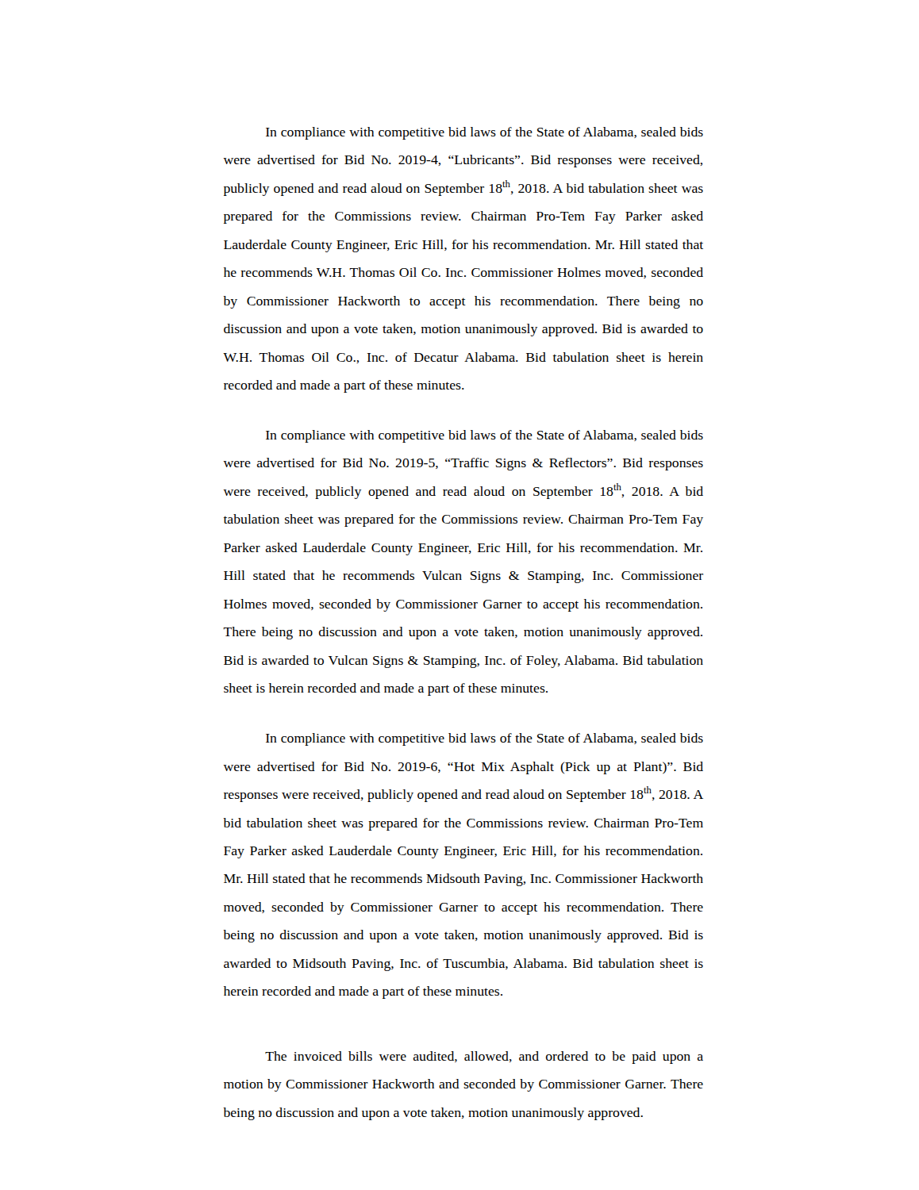In compliance with competitive bid laws of the State of Alabama, sealed bids were advertised for Bid No. 2019-4, “Lubricants”. Bid responses were received, publicly opened and read aloud on September 18th, 2018. A bid tabulation sheet was prepared for the Commissions review. Chairman Pro-Tem Fay Parker asked Lauderdale County Engineer, Eric Hill, for his recommendation. Mr. Hill stated that he recommends W.H. Thomas Oil Co. Inc. Commissioner Holmes moved, seconded by Commissioner Hackworth to accept his recommendation. There being no discussion and upon a vote taken, motion unanimously approved. Bid is awarded to W.H. Thomas Oil Co., Inc. of Decatur Alabama. Bid tabulation sheet is herein recorded and made a part of these minutes.
In compliance with competitive bid laws of the State of Alabama, sealed bids were advertised for Bid No. 2019-5, “Traffic Signs & Reflectors”. Bid responses were received, publicly opened and read aloud on September 18th, 2018. A bid tabulation sheet was prepared for the Commissions review. Chairman Pro-Tem Fay Parker asked Lauderdale County Engineer, Eric Hill, for his recommendation. Mr. Hill stated that he recommends Vulcan Signs & Stamping, Inc. Commissioner Holmes moved, seconded by Commissioner Garner to accept his recommendation. There being no discussion and upon a vote taken, motion unanimously approved. Bid is awarded to Vulcan Signs & Stamping, Inc. of Foley, Alabama. Bid tabulation sheet is herein recorded and made a part of these minutes.
In compliance with competitive bid laws of the State of Alabama, sealed bids were advertised for Bid No. 2019-6, “Hot Mix Asphalt (Pick up at Plant)”. Bid responses were received, publicly opened and read aloud on September 18th, 2018. A bid tabulation sheet was prepared for the Commissions review. Chairman Pro-Tem Fay Parker asked Lauderdale County Engineer, Eric Hill, for his recommendation. Mr. Hill stated that he recommends Midsouth Paving, Inc. Commissioner Hackworth moved, seconded by Commissioner Garner to accept his recommendation. There being no discussion and upon a vote taken, motion unanimously approved. Bid is awarded to Midsouth Paving, Inc. of Tuscumbia, Alabama. Bid tabulation sheet is herein recorded and made a part of these minutes.
The invoiced bills were audited, allowed, and ordered to be paid upon a motion by Commissioner Hackworth and seconded by Commissioner Garner. There being no discussion and upon a vote taken, motion unanimously approved.